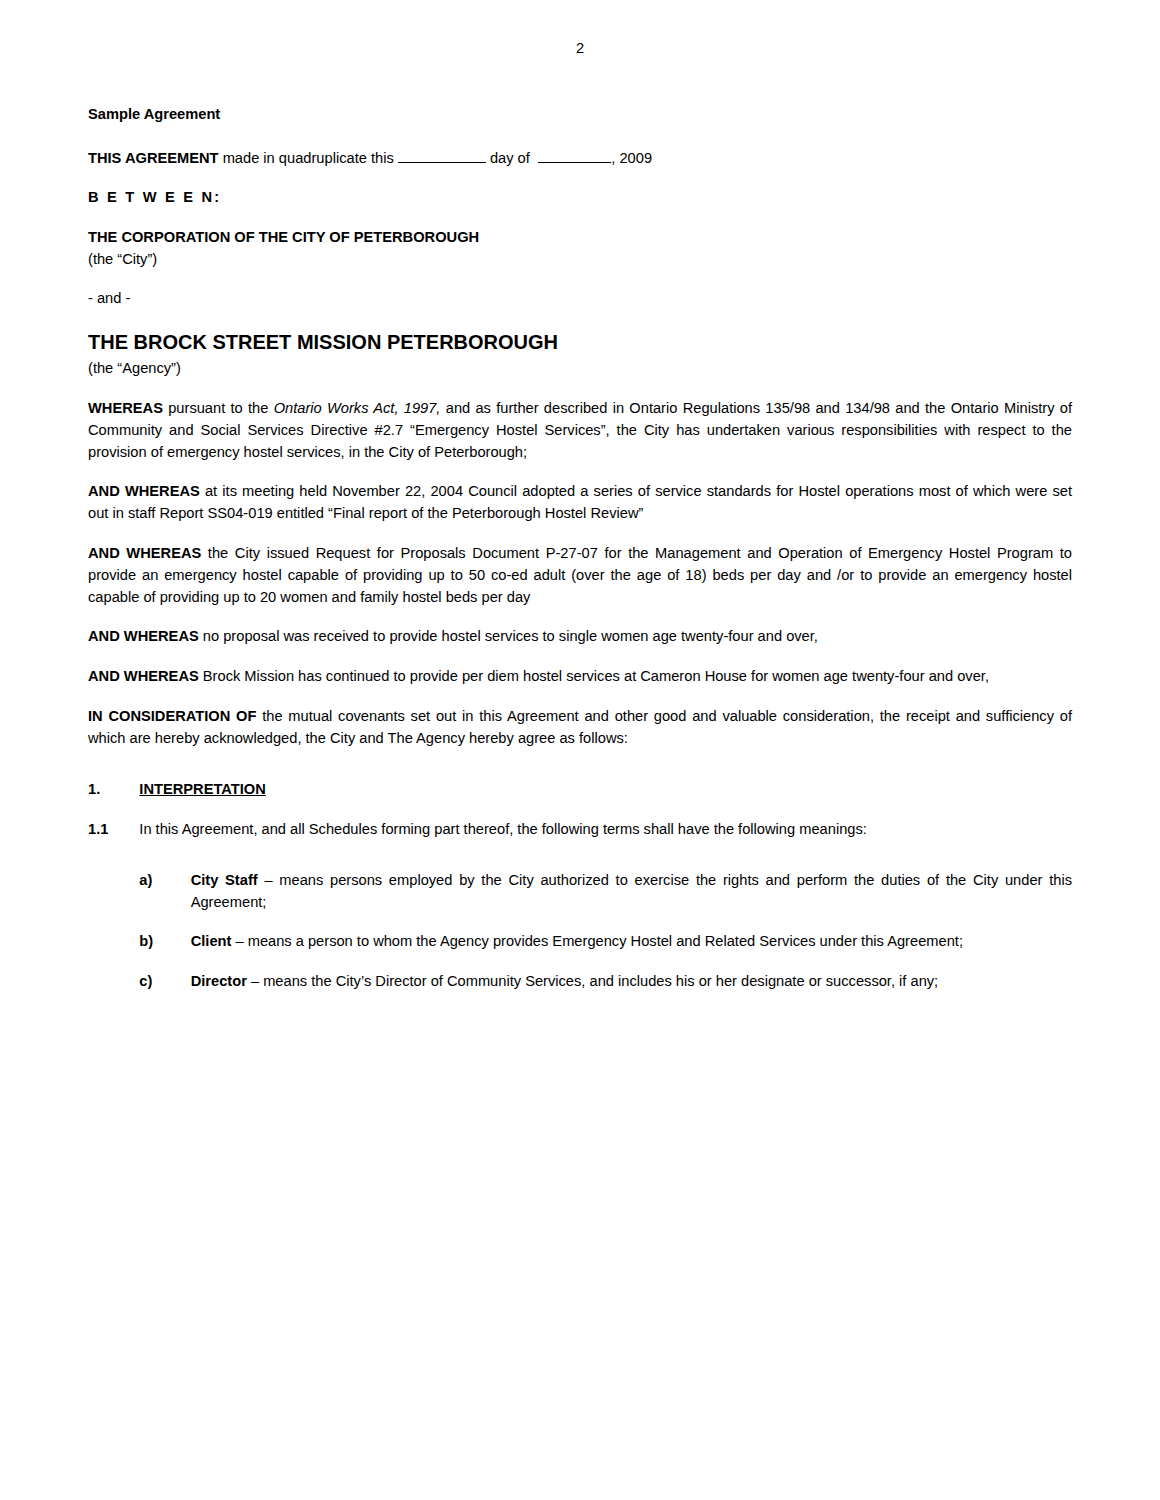2
Sample Agreement
THIS AGREEMENT made in quadruplicate this day of , 2009
B E T W E E N:
THE CORPORATION OF THE CITY OF PETERBOROUGH
(the “City”)
- and -
THE BROCK STREET MISSION PETERBOROUGH
(the “Agency”)
WHEREAS pursuant to the Ontario Works Act, 1997, and as further described in Ontario Regulations 135/98 and 134/98 and the Ontario Ministry of Community and Social Services Directive #2.7 “Emergency Hostel Services”, the City has undertaken various responsibilities with respect to the provision of emergency hostel services, in the City of Peterborough;
AND WHEREAS at its meeting held November 22, 2004 Council adopted a series of service standards for Hostel operations most of which were set out in staff Report SS04-019 entitled “Final report of the Peterborough Hostel Review”
AND WHEREAS the City issued Request for Proposals Document P-27-07 for the Management and Operation of Emergency Hostel Program to provide an emergency hostel capable of providing up to 50 co-ed adult (over the age of 18) beds per day and /or to provide an emergency hostel capable of providing up to 20 women and family hostel beds per day
AND WHEREAS no proposal was received to provide hostel services to single women age twenty-four and over,
AND WHEREAS Brock Mission has continued to provide per diem hostel services at Cameron House for women age twenty-four and over,
IN CONSIDERATION OF the mutual covenants set out in this Agreement and other good and valuable consideration, the receipt and sufficiency of which are hereby acknowledged, the City and The Agency hereby agree as follows:
1. INTERPRETATION
1.1 In this Agreement, and all Schedules forming part thereof, the following terms shall have the following meanings:
a) City Staff – means persons employed by the City authorized to exercise the rights and perform the duties of the City under this Agreement;
b) Client – means a person to whom the Agency provides Emergency Hostel and Related Services under this Agreement;
c) Director – means the City’s Director of Community Services, and includes his or her designate or successor, if any;